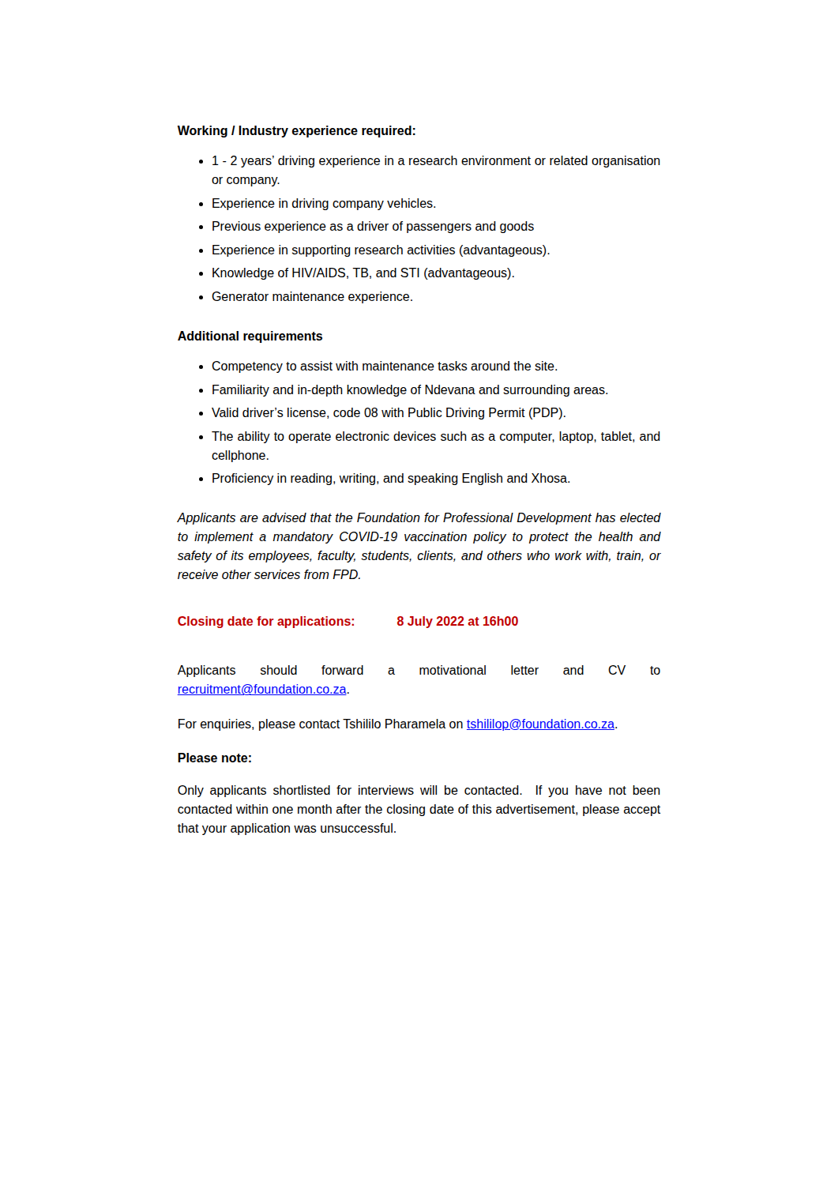Working / Industry experience required:
1 - 2 years’ driving experience in a research environment or related organisation or company.
Experience in driving company vehicles.
Previous experience as a driver of passengers and goods
Experience in supporting research activities (advantageous).
Knowledge of HIV/AIDS, TB, and STI (advantageous).
Generator maintenance experience.
Additional requirements
Competency to assist with maintenance tasks around the site.
Familiarity and in-depth knowledge of Ndevana and surrounding areas.
Valid driver’s license, code 08 with Public Driving Permit (PDP).
The ability to operate electronic devices such as a computer, laptop, tablet, and cellphone.
Proficiency in reading, writing, and speaking English and Xhosa.
Applicants are advised that the Foundation for Professional Development has elected to implement a mandatory COVID-19 vaccination policy to protect the health and safety of its employees, faculty, students, clients, and others who work with, train, or receive other services from FPD.
Closing date for applications:8 July 2022 at 16h00
Applicants should forward a motivational letter and CV to recruitment@foundation.co.za.
For enquiries, please contact Tshililo Pharamela on tshililop@foundation.co.za.
Please note:
Only applicants shortlisted for interviews will be contacted. If you have not been contacted within one month after the closing date of this advertisement, please accept that your application was unsuccessful.